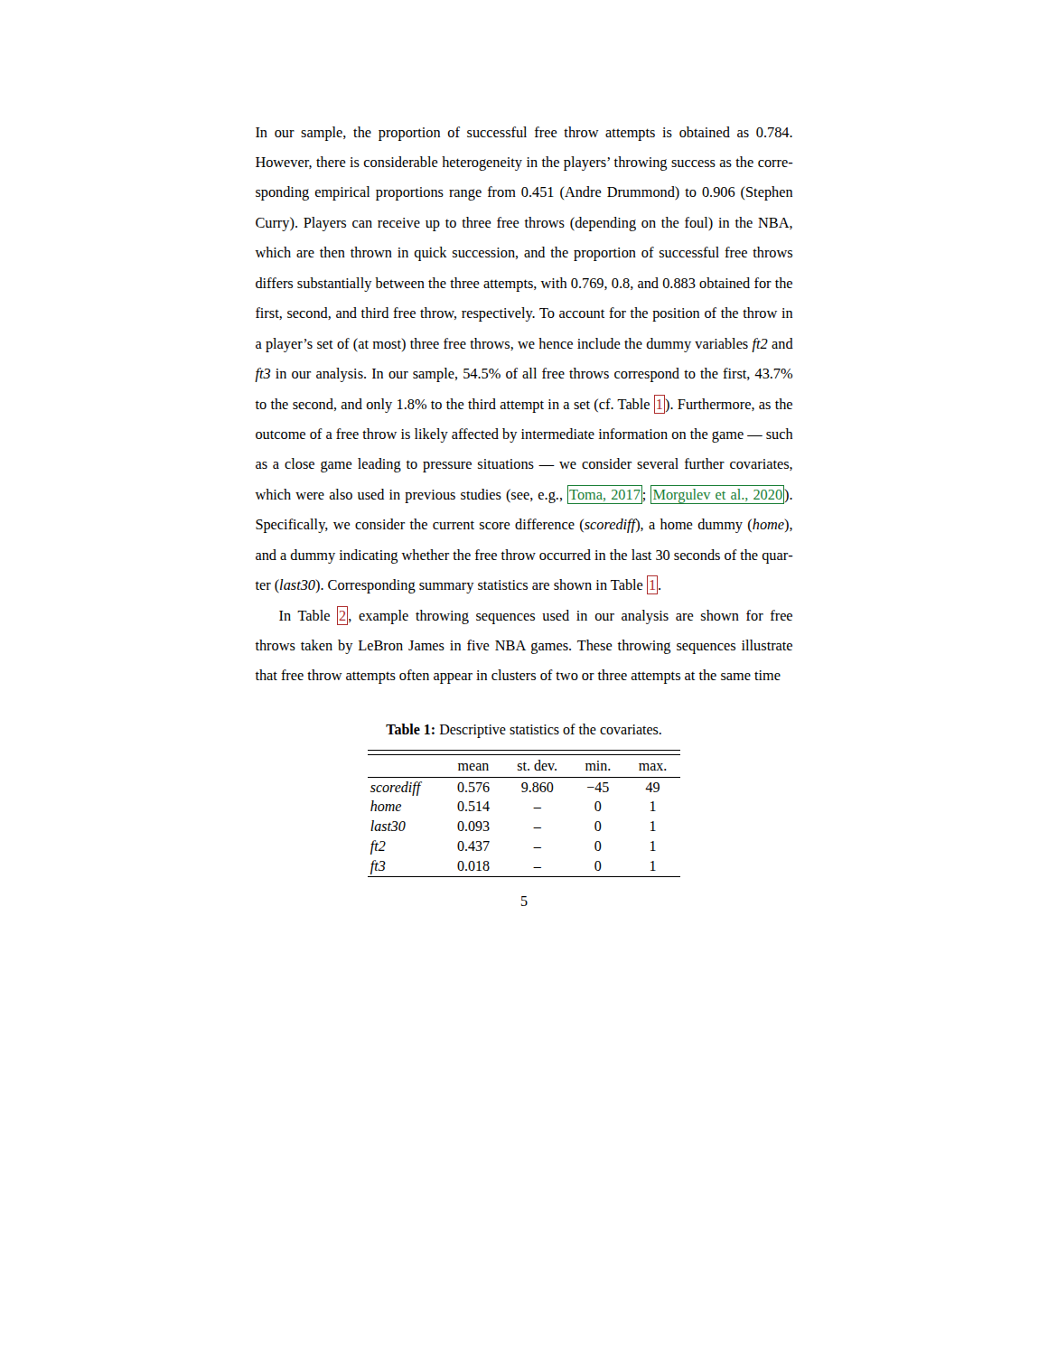In our sample, the proportion of successful free throw attempts is obtained as 0.784. However, there is considerable heterogeneity in the players’ throwing success as the corresponding empirical proportions range from 0.451 (Andre Drummond) to 0.906 (Stephen Curry). Players can receive up to three free throws (depending on the foul) in the NBA, which are then thrown in quick succession, and the proportion of successful free throws differs substantially between the three attempts, with 0.769, 0.8, and 0.883 obtained for the first, second, and third free throw, respectively. To account for the position of the throw in a player’s set of (at most) three free throws, we hence include the dummy variables ft2 and ft3 in our analysis. In our sample, 54.5% of all free throws correspond to the first, 43.7% to the second, and only 1.8% to the third attempt in a set (cf. Table 1). Furthermore, as the outcome of a free throw is likely affected by intermediate information on the game — such as a close game leading to pressure situations — we consider several further covariates, which were also used in previous studies (see, e.g., Toma, 2017; Morgulev et al., 2020). Specifically, we consider the current score difference (scorediff), a home dummy (home), and a dummy indicating whether the free throw occurred in the last 30 seconds of the quarter (last30). Corresponding summary statistics are shown in Table 1.
In Table 2, example throwing sequences used in our analysis are shown for free throws taken by LeBron James in five NBA games. These throwing sequences illustrate that free throw attempts often appear in clusters of two or three attempts at the same time
Table 1: Descriptive statistics of the covariates.
| | mean | st. dev. | min. | max. |
| --- | --- | --- | --- | --- |
| scorediff | 0.576 | 9.860 | −45 | 49 |
| home | 0.514 | – | 0 | 1 |
| last30 | 0.093 | – | 0 | 1 |
| ft2 | 0.437 | – | 0 | 1 |
| ft3 | 0.018 | – | 0 | 1 |
5